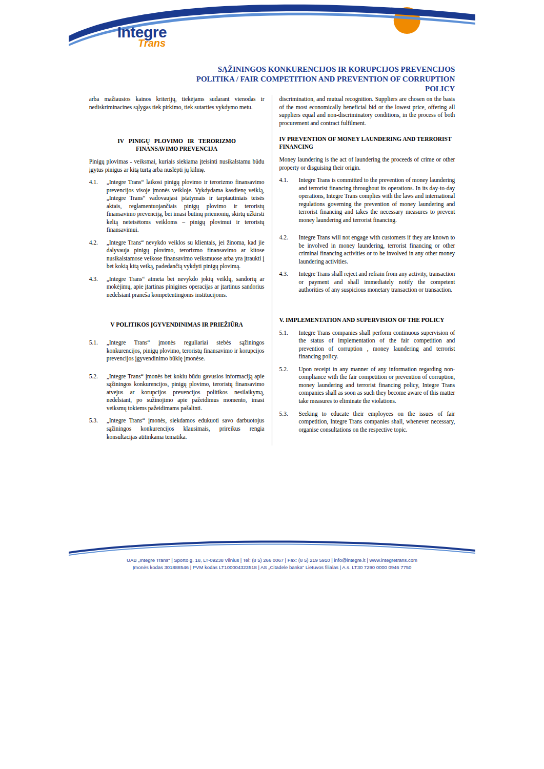Integre
Trans
SĄŽININGOS KONKURENCIJOS IR KORUPCIJOS PREVENCIJOS
POLITIKA / FAIR COMPETITION AND PREVENTION OF CORRUPTION
POLICY
arba mažiausios kainos kriterijų, tiekėjams sudarant vienodas ir nediskriminacines sąlygas tiek pirkimo, tiek sutarties vykdymo metu.
IV PINIGŲ PLOVIMO IR TERORIZMO
FINANSAVIMO PREVENCIJA
Pinigų plovimas - veiksmai, kuriais siekiama įteisinti nusikalstamu būdu įgytus pinigus ar kitą turtą arba nuslėpti jų kilmę.
4.1.
„Integre Trans“ laikosi pinigų plovimo ir terorizmo finansavimo prevencijos visoje įmonės veikloje. Vykdydama kasdienę veiklą, „Integre Trans“ vadovaujasi įstatymais ir tarptautiniais teisės aktais, reglamentuojančiais pinigų plovimo ir teroristų finansavimo prevenciją, bei imasi būtinų priemonių, skirtų užkirsti kelią neteisėtoms veikloms – pinigų plovimui ir teroristų finansavimui.
4.2.
„Integre Trans“ nevykdo veiklos su klientais, jei žinoma, kad jie dalyvauja pinigų plovimo, terorizmo finansavimo ar kitose nusikalstamose veikose finansavimo veiksmuose arba yra įtraukti į bet kokią kitą veiką, padedančią vykdyti pinigų plovimą.
4.3.
„Integre Trans“ atmeta bei nevykdo jokių veiklų, sandorių ar mokėjimų, apie įtartinas pinigines operacijas ar įtartinus sandorius nedelsiant praneša kompetentingoms institucijoms.
V POLITIKOS ĮGYVENDINIMAS IR PRIEŽIŪRA
5.1.
„Integre Trans“ įmonės reguliariai stebės sąžiningos konkurencijos, pinigų plovimo, teroristų finansavimo ir korupcijos prevencijos įgyvendinimo būklę įmonėse.
5.2.
„Integre Trans“ įmonės bet kokiu būdu gavusios informaciją apie sąžiningos konkurencijos, pinigų plovimo, teroristų finansavimo atvejus ar korupcijos prevencijos politikos nesilaikymą, nedelsiant, po sužinojimo apie pažeidimus momento, imasi veiksmų tokiems pažeidimams pašalinti.
5.3.
„Integre Trans“ įmonės, siekdamos edukuoti savo darbuotojus sąžiningos konkurencijos klausimais, prireikus rengia konsultacijas atitinkama tematika.
discrimination, and mutual recognition. Suppliers are chosen on the basis of the most economically beneficial bid or the lowest price, offering all suppliers equal and non-discriminatory conditions, in the process of both procurement and contract fulfilment.
IV PREVENTION OF MONEY LAUNDERING AND TERRORIST FINANCING
Money laundering is the act of laundering the proceeds of crime or other property or disguising their origin.
4.1.
Integre Trans is committed to the prevention of money laundering and terrorist financing throughout its operations. In its day-to-day operations, Integre Trans complies with the laws and international regulations governing the prevention of money laundering and terrorist financing and takes the necessary measures to prevent money laundering and terrorist financing.
4.2.
Integre Trans will not engage with customers if they are known to be involved in money laundering, terrorist financing or other criminal financing activities or to be involved in any other money laundering activities.
4.3.
Integre Trans shall reject and refrain from any activity, transaction or payment and shall immediately notify the competent authorities of any suspicious monetary transaction or transaction.
V. IMPLEMENTATION AND SUPERVISION OF THE POLICY
5.1.
Integre Trans companies shall perform continuous supervision of the status of implementation of the fair competition and prevention of corruption , money laundering and terrorist financing policy.
5.2.
Upon receipt in any manner of any information regarding non-compliance with the fair competition or prevention of corruption, money laundering and terrorist financing policy, Integre Trans companies shall as soon as such they become aware of this matter take measures to eliminate the violations.
5.3.
Seeking to educate their employees on the issues of fair competition, Integre Trans companies shall, whenever necessary, organise consultations on the respective topic.
UAB „Integre Trans“ | Sporto g. 18, LT-09238 Vilnius | Tel: (8 5) 266 0067 | Fax: (8 5) 219 5910 | info@integre.lt | www.integretrans.com
Įmonės kodas 301888546 | PVM kodas LT100004323518 | AS „Citadele banka“ Lietuvos filialas | A.s. LT30 7290 0000 0946 7750